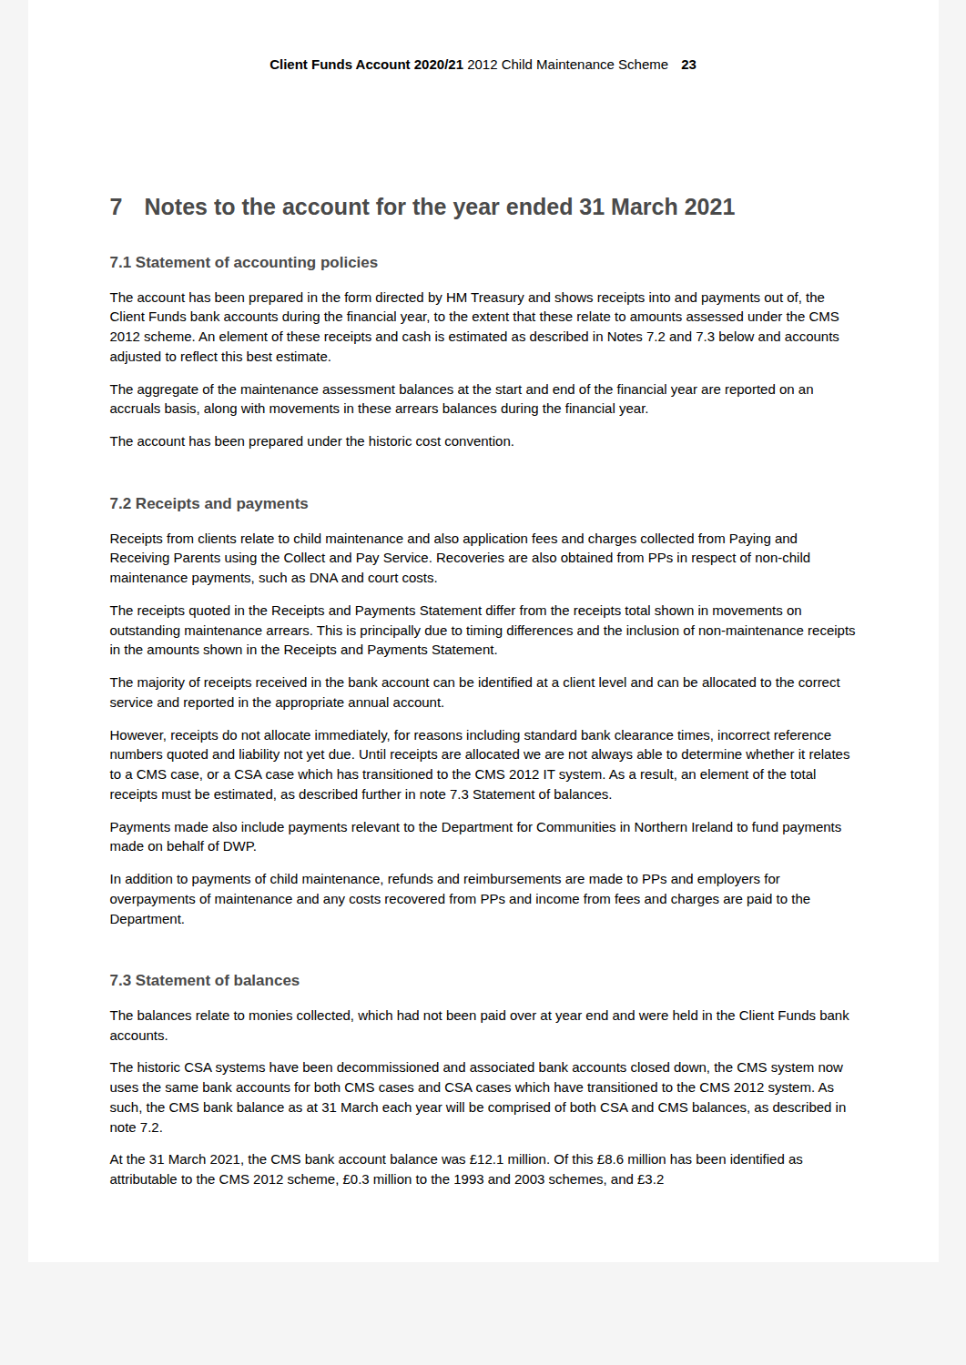Client Funds Account 2020/21 2012 Child Maintenance Scheme 23
7 Notes to the account for the year ended 31 March 2021
7.1 Statement of accounting policies
The account has been prepared in the form directed by HM Treasury and shows receipts into and payments out of, the Client Funds bank accounts during the financial year, to the extent that these relate to amounts assessed under the CMS 2012 scheme. An element of these receipts and cash is estimated as described in Notes 7.2 and 7.3 below and accounts adjusted to reflect this best estimate.
The aggregate of the maintenance assessment balances at the start and end of the financial year are reported on an accruals basis, along with movements in these arrears balances during the financial year.
The account has been prepared under the historic cost convention.
7.2 Receipts and payments
Receipts from clients relate to child maintenance and also application fees and charges collected from Paying and Receiving Parents using the Collect and Pay Service. Recoveries are also obtained from PPs in respect of non-child maintenance payments, such as DNA and court costs.
The receipts quoted in the Receipts and Payments Statement differ from the receipts total shown in movements on outstanding maintenance arrears. This is principally due to timing differences and the inclusion of non-maintenance receipts in the amounts shown in the Receipts and Payments Statement.
The majority of receipts received in the bank account can be identified at a client level and can be allocated to the correct service and reported in the appropriate annual account.
However, receipts do not allocate immediately, for reasons including standard bank clearance times, incorrect reference numbers quoted and liability not yet due. Until receipts are allocated we are not always able to determine whether it relates to a CMS case, or a CSA case which has transitioned to the CMS 2012 IT system. As a result, an element of the total receipts must be estimated, as described further in note 7.3 Statement of balances.
Payments made also include payments relevant to the Department for Communities in Northern Ireland to fund payments made on behalf of DWP.
In addition to payments of child maintenance, refunds and reimbursements are made to PPs and employers for overpayments of maintenance and any costs recovered from PPs and income from fees and charges are paid to the Department.
7.3 Statement of balances
The balances relate to monies collected, which had not been paid over at year end and were held in the Client Funds bank accounts.
The historic CSA systems have been decommissioned and associated bank accounts closed down, the CMS system now uses the same bank accounts for both CMS cases and CSA cases which have transitioned to the CMS 2012 system. As such, the CMS bank balance as at 31 March each year will be comprised of both CSA and CMS balances, as described in note 7.2.
At the 31 March 2021, the CMS bank account balance was £12.1 million. Of this £8.6 million has been identified as attributable to the CMS 2012 scheme, £0.3 million to the 1993 and 2003 schemes, and £3.2